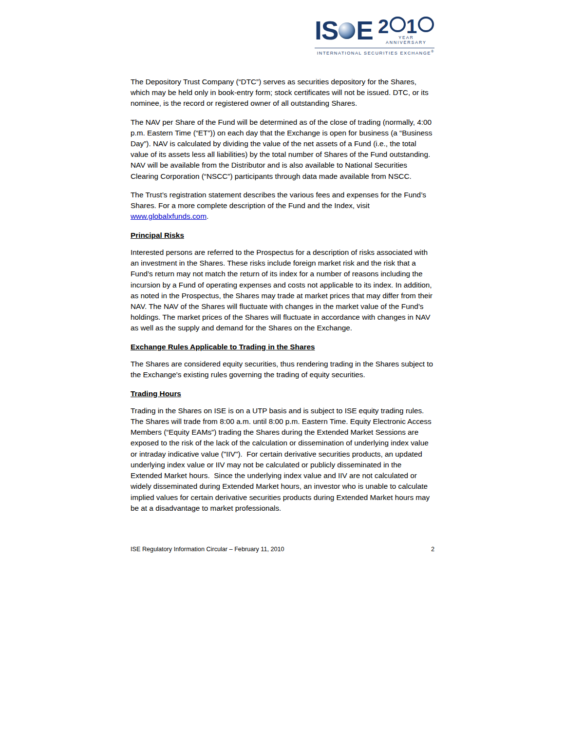IS E
2 1
YEAR
ANNIVERSARY
INTERNATIONAL SECURITIES EXCHANGE®
The Depository Trust Company (“DTC”) serves as securities depository for the Shares, which may be held only in book-entry form; stock certificates will not be issued. DTC, or its nominee, is the record or registered owner of all outstanding Shares.
The NAV per Share of the Fund will be determined as of the close of trading (normally, 4:00 p.m. Eastern Time (“ET”)) on each day that the Exchange is open for business (a “Business Day”). NAV is calculated by dividing the value of the net assets of a Fund (i.e., the total value of its assets less all liabilities) by the total number of Shares of the Fund outstanding. NAV will be available from the Distributor and is also available to National Securities Clearing Corporation (“NSCC”) participants through data made available from NSCC.
The Trust’s registration statement describes the various fees and expenses for the Fund’s Shares. For a more complete description of the Fund and the Index, visit www.globalxfunds.com.
Principal Risks
Interested persons are referred to the Prospectus for a description of risks associated with an investment in the Shares. These risks include foreign market risk and the risk that a Fund’s return may not match the return of its index for a number of reasons including the incursion by a Fund of operating expenses and costs not applicable to its index. In addition, as noted in the Prospectus, the Shares may trade at market prices that may differ from their NAV. The NAV of the Shares will fluctuate with changes in the market value of the Fund’s holdings. The market prices of the Shares will fluctuate in accordance with changes in NAV as well as the supply and demand for the Shares on the Exchange.
Exchange Rules Applicable to Trading in the Shares
The Shares are considered equity securities, thus rendering trading in the Shares subject to the Exchange's existing rules governing the trading of equity securities.
Trading Hours
Trading in the Shares on ISE is on a UTP basis and is subject to ISE equity trading rules. The Shares will trade from 8:00 a.m. until 8:00 p.m. Eastern Time. Equity Electronic Access Members (“Equity EAMs”) trading the Shares during the Extended Market Sessions are exposed to the risk of the lack of the calculation or dissemination of underlying index value or intraday indicative value ("IIV"). For certain derivative securities products, an updated underlying index value or IIV may not be calculated or publicly disseminated in the Extended Market hours. Since the underlying index value and IIV are not calculated or widely disseminated during Extended Market hours, an investor who is unable to calculate implied values for certain derivative securities products during Extended Market hours may be at a disadvantage to market professionals.
ISE Regulatory Information Circular – February 11, 2010
2